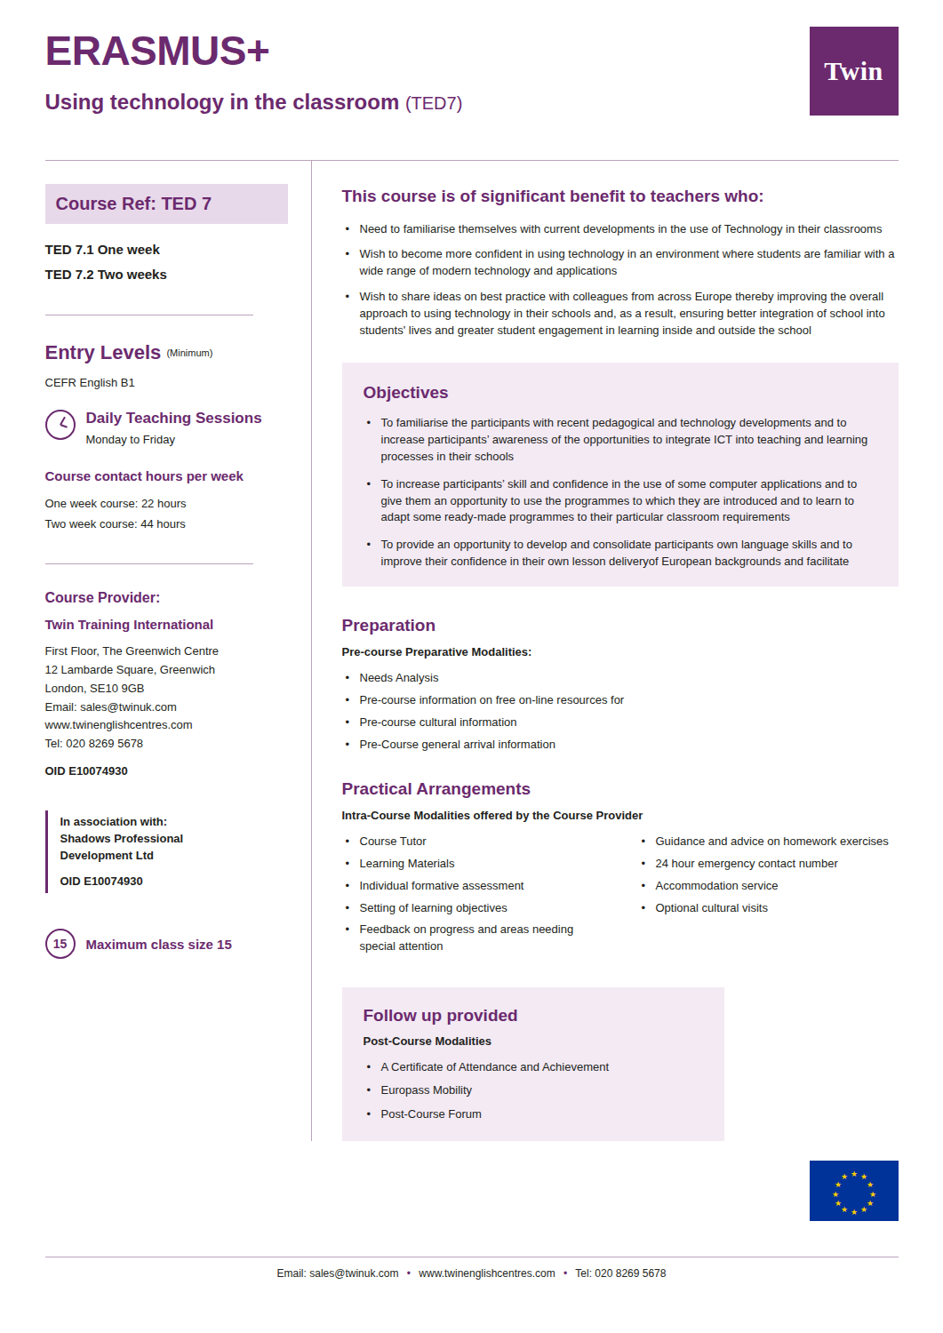ERASMUS+
Using technology in the classroom (TED7)
Twin
Course Ref: TED 7
TED 7.1 One week
TED 7.2 Two weeks
Entry Levels (Minimum)
CEFR English B1
Daily Teaching Sessions
Monday to Friday
Course contact hours per week
One week course: 22 hours
Two week course: 44 hours
Course Provider:
Twin Training International
First Floor, The Greenwich Centre
12 Lambarde Square, Greenwich
London, SE10 9GB
Email: sales@twinuk.com
www.twinenglishcentres.com
Tel: 020 8269 5678
OID E10074930
In association with:
Shadows Professional
Development Ltd
OID E10074930
15
Maximum class size 15
This course is of significant benefit to teachers who:
Need to familiarise themselves with current developments in the use of Technology in their classrooms
Wish to become more confident in using technology in an environment where students are familiar with a wide range of modern technology and applications
Wish to share ideas on best practice with colleagues from across Europe thereby improving the overall approach to using technology in their schools and, as a result, ensuring better integration of school into students' lives and greater student engagement in learning inside and outside the school
Objectives
To familiarise the participants with recent pedagogical and technology developments and to increase participants’ awareness of the opportunities to integrate ICT into teaching and learning processes in their schools
To increase participants’ skill and confidence in the use of some computer applications and to give them an opportunity to use the programmes to which they are introduced and to learn to adapt some ready-made programmes to their particular classroom requirements
To provide an opportunity to develop and consolidate participants own language skills and to improve their confidence in their own lesson deliveryof European backgrounds and facilitate
Preparation
Pre-course Preparative Modalities:
Needs Analysis
Pre-course information on free on-line resources for
Pre-course cultural information
Pre-Course general arrival information
Practical Arrangements
Intra-Course Modalities offered by the Course Provider
Course Tutor
Learning Materials
Individual formative assessment
Setting of learning objectives
Feedback on progress and areas needing special attention
Guidance and advice on homework exercises
24 hour emergency contact number
Accommodation service
Optional cultural visits
Follow up provided
Post-Course Modalities
A Certificate of Attendance and Achievement
Europass Mobility
Post-Course Forum
★ ★ ★ ★ ★ ★ ★ ★ ★ ★ ★ ★
Email: sales@twinuk.com • www.twinenglishcentres.com • Tel: 020 8269 5678